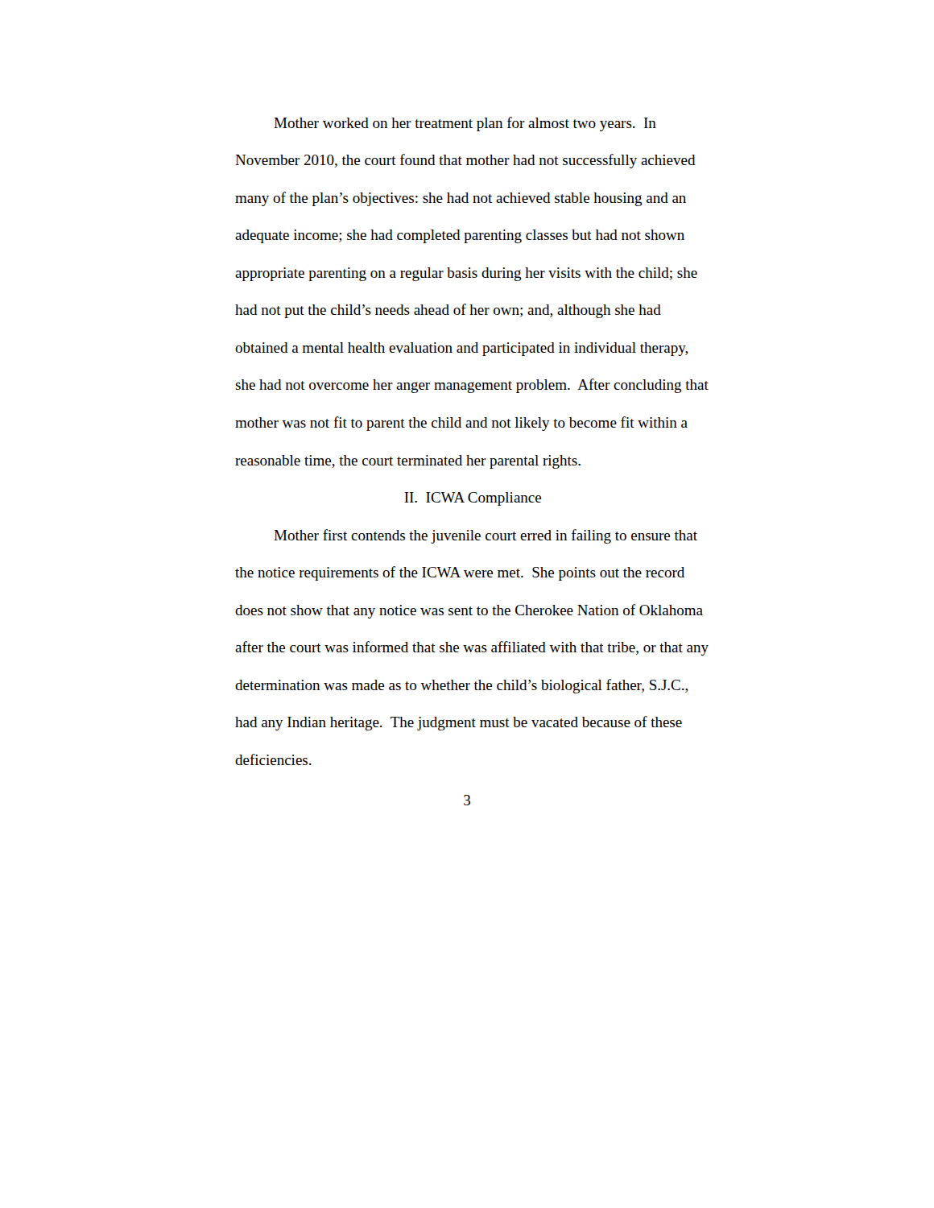Mother worked on her treatment plan for almost two years. In November 2010, the court found that mother had not successfully achieved many of the plan’s objectives: she had not achieved stable housing and an adequate income; she had completed parenting classes but had not shown appropriate parenting on a regular basis during her visits with the child; she had not put the child’s needs ahead of her own; and, although she had obtained a mental health evaluation and participated in individual therapy, she had not overcome her anger management problem. After concluding that mother was not fit to parent the child and not likely to become fit within a reasonable time, the court terminated her parental rights.
II. ICWA Compliance
Mother first contends the juvenile court erred in failing to ensure that the notice requirements of the ICWA were met. She points out the record does not show that any notice was sent to the Cherokee Nation of Oklahoma after the court was informed that she was affiliated with that tribe, or that any determination was made as to whether the child’s biological father, S.J.C., had any Indian heritage. The judgment must be vacated because of these deficiencies.
3